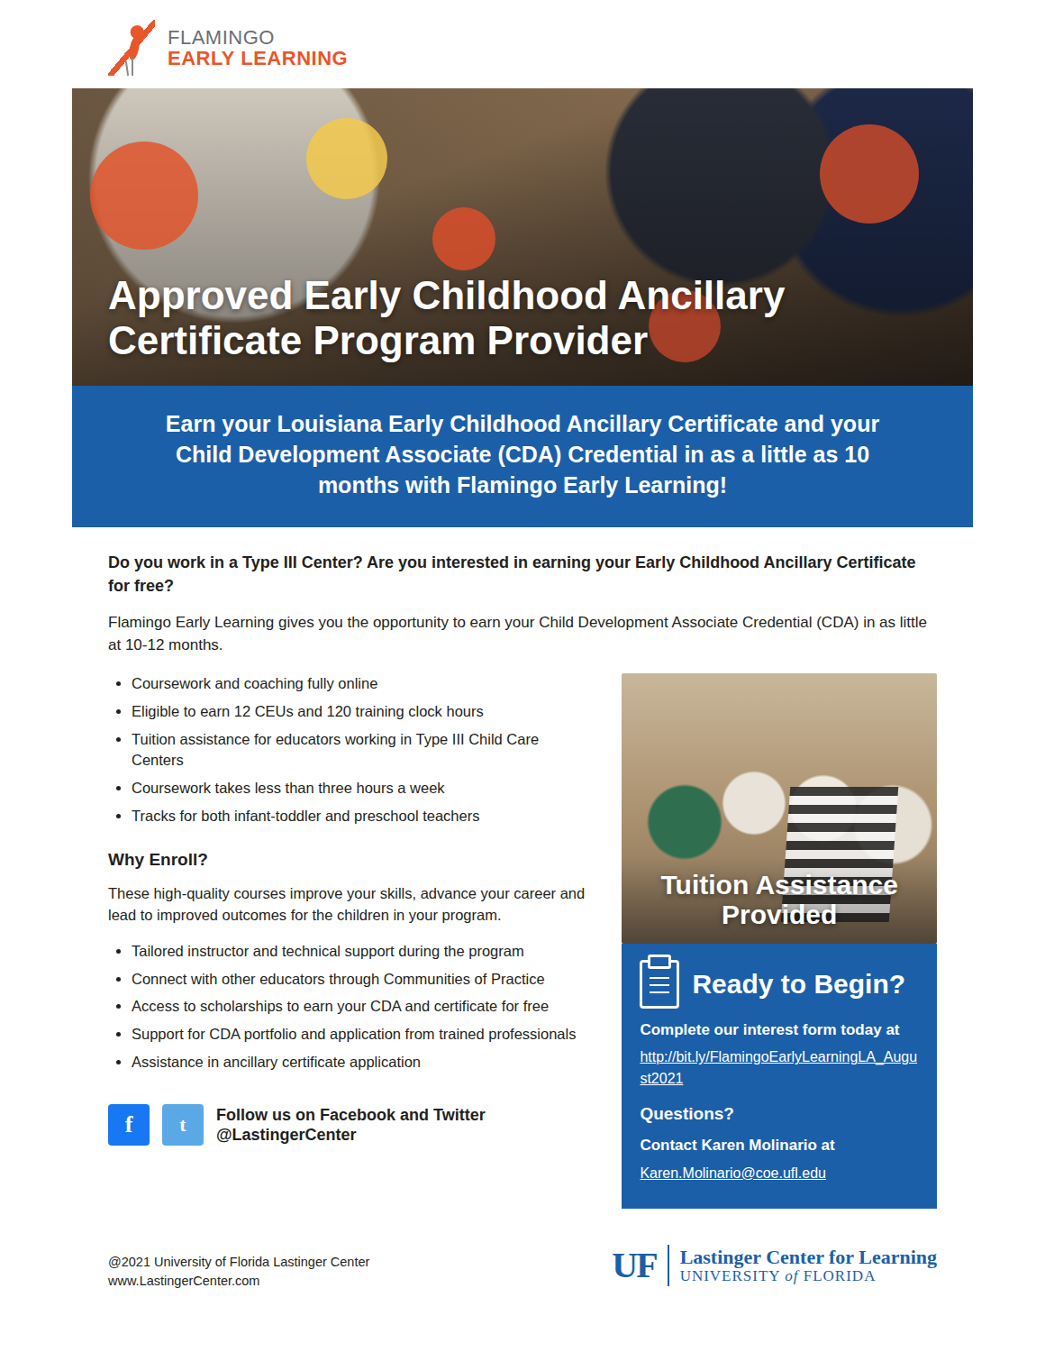FLAMINGO EARLY LEARNING
Approved Early Childhood Ancillary
Certificate Program Provider
Earn your Louisiana Early Childhood Ancillary Certificate and your Child Development Associate (CDA) Credential in as a little as 10 months with Flamingo Early Learning!
Do you work in a Type III Center? Are you interested in earning your Early Childhood Ancillary Certificate for free?
Flamingo Early Learning gives you the opportunity to earn your Child Development Associate Credential (CDA) in as little at 10-12 months.
Coursework and coaching fully online
Eligible to earn 12 CEUs and 120 training clock hours
Tuition assistance for educators working in Type III Child Care Centers
Coursework takes less than three hours a week
Tracks for both infant-toddler and preschool teachers
Why Enroll?
These high-quality courses improve your skills, advance your career and lead to improved outcomes for the children in your program.
Tailored instructor and technical support during the program
Connect with other educators through Communities of Practice
Access to scholarships to earn your CDA and certificate for free
Support for CDA portfolio and application from trained professionals
Assistance in ancillary certificate application
f t
Follow us on Facebook and Twitter
@LastingerCenter
Tuition Assistance
Provided
Ready to Begin?
Complete our interest form today at
http://bit.ly/FlamingoEarlyLearningLA_August2021
Questions?
Contact Karen Molinario at
Karen.Molinario@coe.ufl.edu
@2021 University of Florida Lastinger Center
www.LastingerCenter.com
UF Lastinger Center for Learning UNIVERSITY of FLORIDA